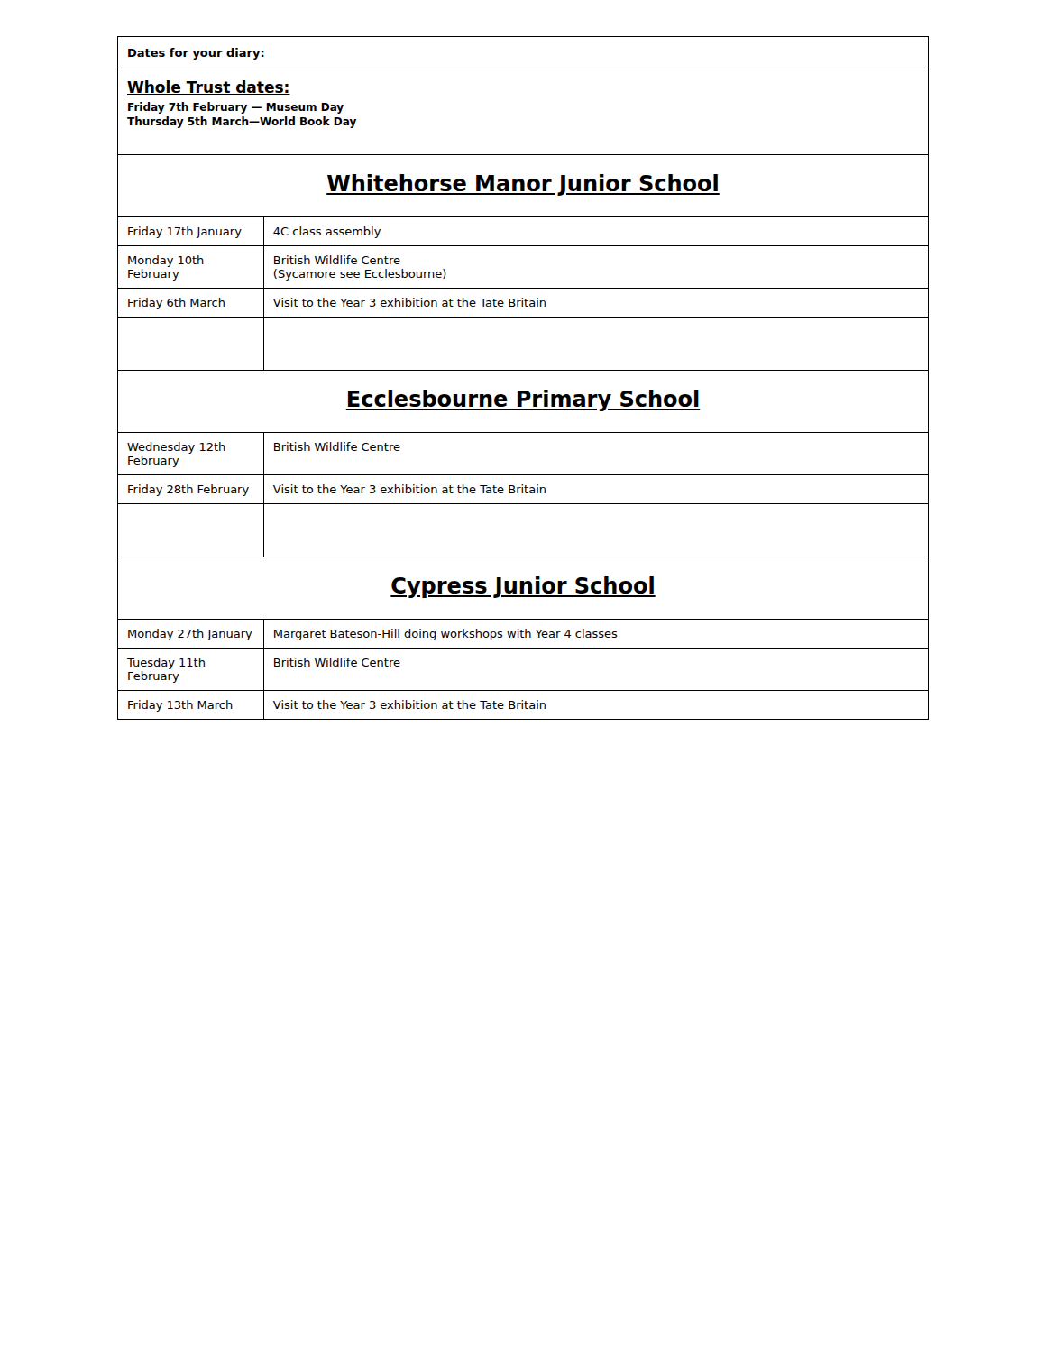| Dates for your diary: |
| Whole Trust dates: Friday 7th February — Museum Day Thursday 5th March—World Book Day |
| Whitehorse Manor Junior School |
| Friday 17th January | 4C class assembly |
| Monday 10th February | British Wildlife Centre (Sycamore see Ecclesbourne) |
| Friday 6th March | Visit to the Year 3 exhibition at the Tate Britain |
| Ecclesbourne Primary School |
| Wednesday 12th February | British Wildlife Centre |
| Friday 28th February | Visit to the Year 3 exhibition at the Tate Britain |
| Cypress Junior School |
| Monday 27th January | Margaret Bateson-Hill doing workshops with Year 4 classes |
| Tuesday 11th February | British Wildlife Centre |
| Friday 13th March | Visit to the Year 3 exhibition at the Tate Britain |